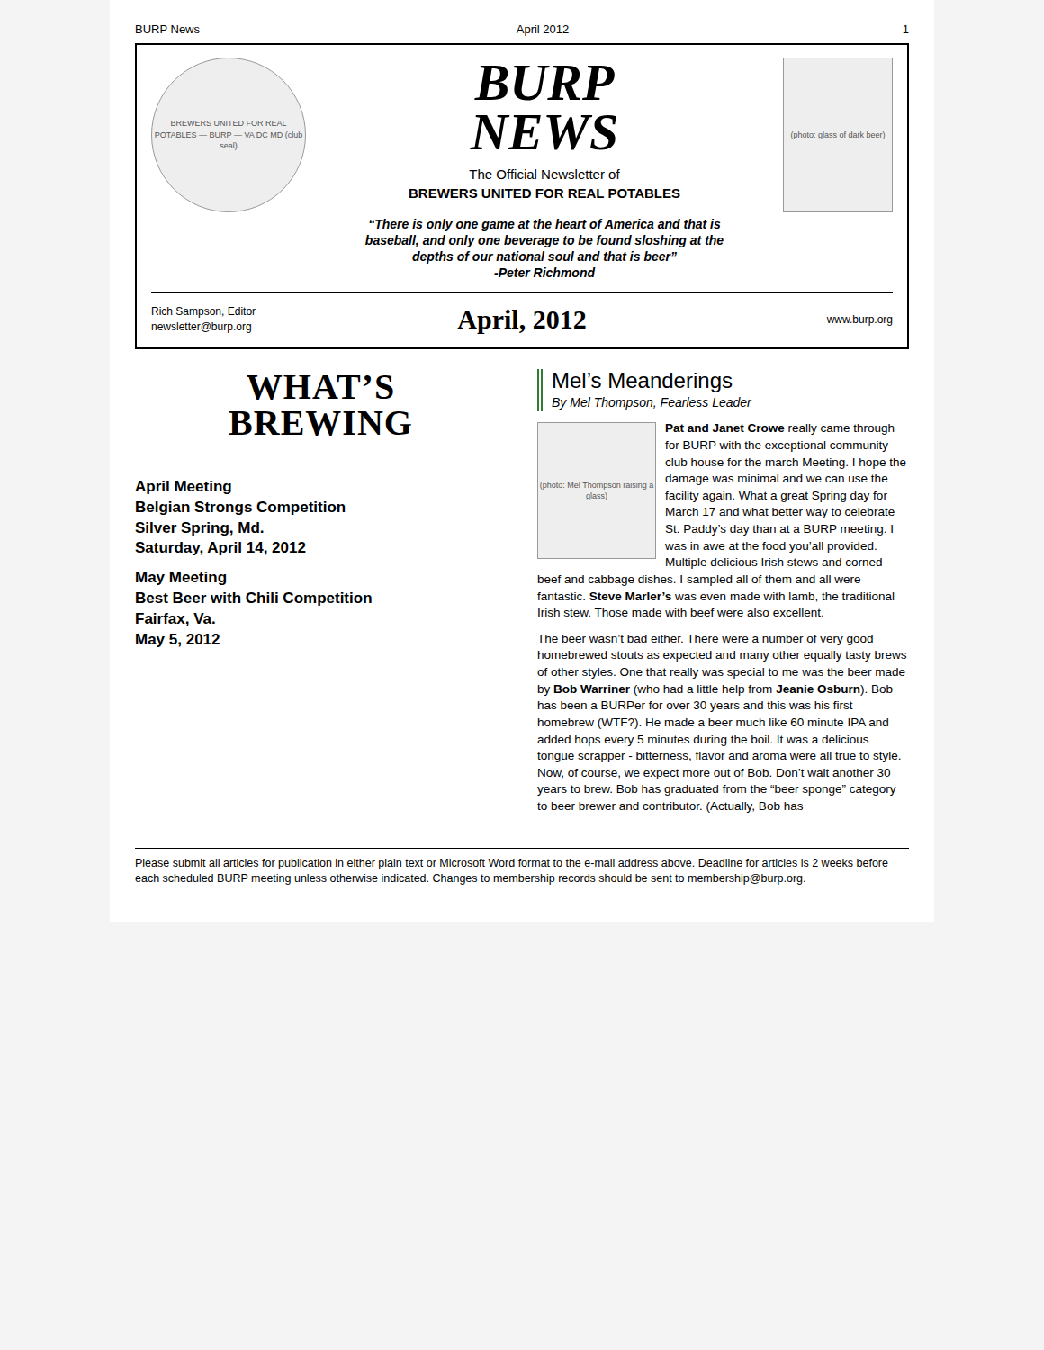BURP News
April 2012
1
BREWERS UNITED FOR REAL POTABLES — BURP — VA DC MD (club seal)
BURP
NEWS
The Official Newsletter of
BREWERS UNITED FOR REAL POTABLES
“There is only one game at the heart of America and that is baseball, and only one beverage to be found sloshing at the depths of our national soul and that is beer” -Peter Richmond
(photo: glass of dark beer)
Rich Sampson, Editor
newsletter@burp.org
April, 2012
www.burp.org
WHAT’SBREWING
April Meeting
Belgian Strongs Competition
Silver Spring, Md.
Saturday, April 14, 2012
May Meeting
Best Beer with Chili Competition
Fairfax, Va.
May 5, 2012
Mel’s Meanderings
By Mel Thompson, Fearless Leader
(photo: Mel Thompson raising a glass)
Pat and Janet Crowe really came through for BURP with the exceptional community club house for the march Meeting. I hope the damage was minimal and we can use the facility again. What a great Spring day for March 17 and what better way to celebrate St. Paddy’s day than at a BURP meeting. I was in awe at the food you’all provided. Multiple delicious Irish stews and corned beef and cabbage dishes. I sampled all of them and all were fantastic. Steve Marler’s was even made with lamb, the traditional Irish stew. Those made with beef were also excellent.
The beer wasn’t bad either. There were a number of very good homebrewed stouts as expected and many other equally tasty brews of other styles. One that really was special to me was the beer made by Bob Warriner (who had a little help from Jeanie Osburn). Bob has been a BURPer for over 30 years and this was his first homebrew (WTF?). He made a beer much like 60 minute IPA and added hops every 5 minutes during the boil. It was a delicious tongue scrapper - bitterness, flavor and aroma were all true to style. Now, of course, we expect more out of Bob. Don’t wait another 30 years to brew. Bob has graduated from the “beer sponge” category to beer brewer and contributor. (Actually, Bob has
Please submit all articles for publication in either plain text or Microsoft Word format to the e-mail address above. Deadline for articles is 2 weeks before each scheduled BURP meeting unless otherwise indicated. Changes to membership records should be sent to membership@burp.org.